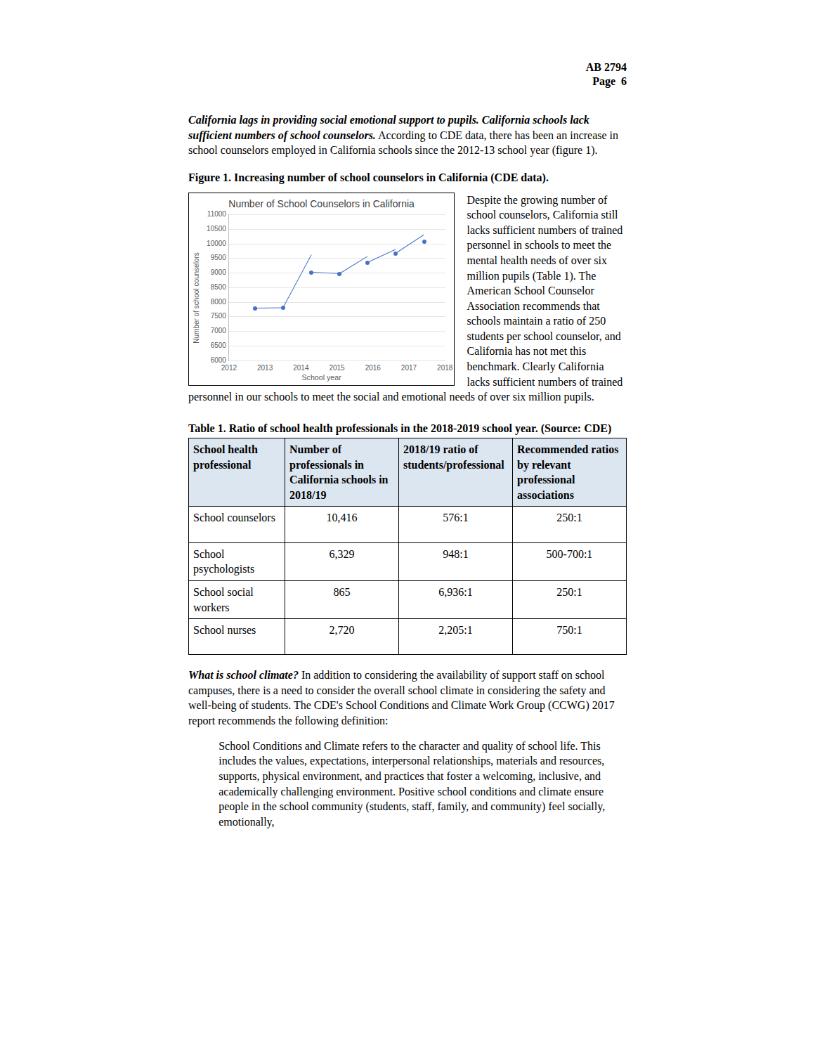AB 2794
Page 6
California lags in providing social emotional support to pupils. California schools lack sufficient numbers of school counselors. According to CDE data, there has been an increase in school counselors employed in California schools since the 2012-13 school year (figure 1).
Figure 1. Increasing number of school counselors in California (CDE data).
Number of School Counselors in California
Number of school counselors
11000
10500
10000
9500
9000
8500
8000
7500
7000
6500
6000 2012 2013 2014 2015 2016 2017 2018
School year
Despite the growing number of school counselors, California still lacks sufficient numbers of trained personnel in schools to meet the mental health needs of over six million pupils (Table 1). The American School Counselor Association recommends that schools maintain a ratio of 250 students per school counselor, and California has not met this benchmark. Clearly California lacks sufficient numbers of trained personnel in our schools to meet the social and emotional needs of over six million pupils.
Table 1. Ratio of school health professionals in the 2018-2019 school year. (Source: CDE)
| School health professional | Number of professionals in California schools in 2018/19 | 2018/19 ratio of students/professional | Recommended ratios by relevant professional associations |
| --- | --- | --- | --- |
| School counselors | 10,416 | 576:1 | 250:1 |
| School psychologists | 6,329 | 948:1 | 500-700:1 |
| School social workers | 865 | 6,936:1 | 250:1 |
| School nurses | 2,720 | 2,205:1 | 750:1 |
What is school climate? In addition to considering the availability of support staff on school campuses, there is a need to consider the overall school climate in considering the safety and well-being of students. The CDE's School Conditions and Climate Work Group (CCWG) 2017 report recommends the following definition:
School Conditions and Climate refers to the character and quality of school life. This includes the values, expectations, interpersonal relationships, materials and resources, supports, physical environment, and practices that foster a welcoming, inclusive, and academically challenging environment. Positive school conditions and climate ensure people in the school community (students, staff, family, and community) feel socially, emotionally,